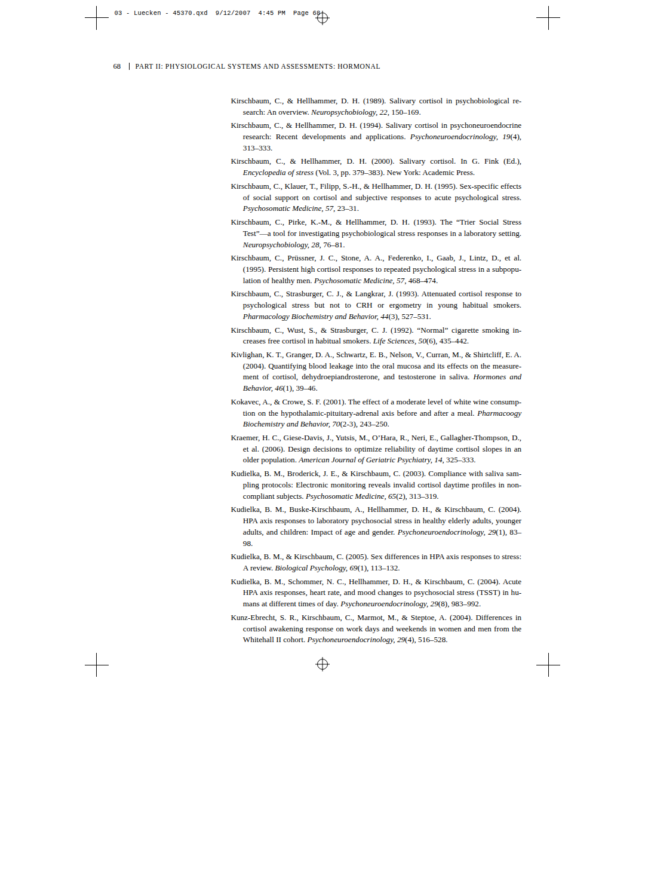03 - Luecken - 45370.qxd 9/12/2007 4:45 PM Page 68
68 Part II: Physiological Systems and Assessments: Hormonal
Kirschbaum, C., & Hellhammer, D. H. (1989). Salivary cortisol in psychobiological research: An overview. Neuropsychobiology, 22, 150–169.
Kirschbaum, C., & Hellhammer, D. H. (1994). Salivary cortisol in psychoneuroendocrine research: Recent developments and applications. Psychoneuroendocrinology, 19(4), 313–333.
Kirschbaum, C., & Hellhammer, D. H. (2000). Salivary cortisol. In G. Fink (Ed.), Encyclopedia of stress (Vol. 3, pp. 379–383). New York: Academic Press.
Kirschbaum, C., Klauer, T., Filipp, S.-H., & Hellhammer, D. H. (1995). Sex-specific effects of social support on cortisol and subjective responses to acute psychological stress. Psychosomatic Medicine, 57, 23–31.
Kirschbaum, C., Pirke, K.-M., & Hellhammer, D. H. (1993). The “Trier Social Stress Test”—a tool for investigating psychobiological stress responses in a laboratory setting. Neuropsychobiology, 28, 76–81.
Kirschbaum, C., Prüssner, J. C., Stone, A. A., Federenko, I., Gaab, J., Lintz, D., et al. (1995). Persistent high cortisol responses to repeated psychological stress in a subpopulation of healthy men. Psychosomatic Medicine, 57, 468–474.
Kirschbaum, C., Strasburger, C. J., & Langkrar, J. (1993). Attenuated cortisol response to psychological stress but not to CRH or ergometry in young habitual smokers. Pharmacology Biochemistry and Behavior, 44(3), 527–531.
Kirschbaum, C., Wust, S., & Strasburger, C. J. (1992). “Normal” cigarette smoking increases free cortisol in habitual smokers. Life Sciences, 50(6), 435–442.
Kivlighan, K. T., Granger, D. A., Schwartz, E. B., Nelson, V., Curran, M., & Shirtcliff, E. A. (2004). Quantifying blood leakage into the oral mucosa and its effects on the measurement of cortisol, dehydroepiandrosterone, and testosterone in saliva. Hormones and Behavior, 46(1), 39–46.
Kokavec, A., & Crowe, S. F. (2001). The effect of a moderate level of white wine consumption on the hypothalamic-pituitary-adrenal axis before and after a meal. Pharmacoogy Biochemistry and Behavior, 70(2-3), 243–250.
Kraemer, H. C., Giese-Davis, J., Yutsis, M., O’Hara, R., Neri, E., Gallagher-Thompson, D., et al. (2006). Design decisions to optimize reliability of daytime cortisol slopes in an older population. American Journal of Geriatric Psychiatry, 14, 325–333.
Kudielka, B. M., Broderick, J. E., & Kirschbaum, C. (2003). Compliance with saliva sampling protocols: Electronic monitoring reveals invalid cortisol daytime profiles in noncompliant subjects. Psychosomatic Medicine, 65(2), 313–319.
Kudielka, B. M., Buske-Kirschbaum, A., Hellhammer, D. H., & Kirschbaum, C. (2004). HPA axis responses to laboratory psychosocial stress in healthy elderly adults, younger adults, and children: Impact of age and gender. Psychoneuroendocrinology, 29(1), 83–98.
Kudielka, B. M., & Kirschbaum, C. (2005). Sex differences in HPA axis responses to stress: A review. Biological Psychology, 69(1), 113–132.
Kudielka, B. M., Schommer, N. C., Hellhammer, D. H., & Kirschbaum, C. (2004). Acute HPA axis responses, heart rate, and mood changes to psychosocial stress (TSST) in humans at different times of day. Psychoneuroendocrinology, 29(8), 983–992.
Kunz-Ebrecht, S. R., Kirschbaum, C., Marmot, M., & Steptoe, A. (2004). Differences in cortisol awakening response on work days and weekends in women and men from the Whitehall II cohort. Psychoneuroendocrinology, 29(4), 516–528.